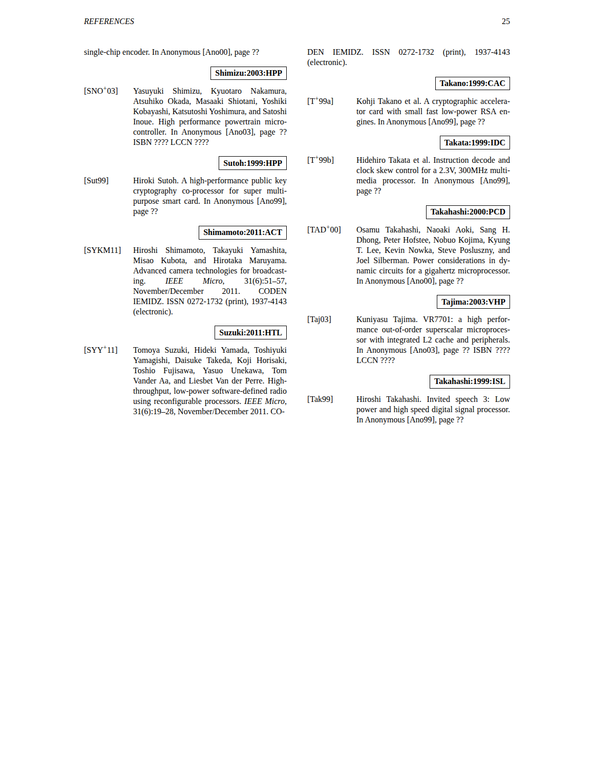REFERENCES 25
single-chip encoder. In Anonymous [Ano00], page ??
Shimizu:2003:HPP
[SNO+03] Yasuyuki Shimizu, Kyuotaro Nakamura, Atsuhiko Okada, Masaaki Shiotani, Yoshiki Kobayashi, Katsutoshi Yoshimura, and Satoshi Inoue. High performance powertrain microcontroller. In Anonymous [Ano03], page ?? ISBN ???? LCCN ????
Sutoh:1999:HPP
[Sut99] Hiroki Sutoh. A high-performance public key cryptography co-processor for super multi-purpose smart card. In Anonymous [Ano99], page ??
Shimamoto:2011:ACT
[SYKM11] Hiroshi Shimamoto, Takayuki Yamashita, Misao Kubota, and Hirotaka Maruyama. Advanced camera technologies for broadcasting. IEEE Micro, 31(6):51–57, November/December 2011. CODEN IEMIDZ. ISSN 0272-1732 (print), 1937-4143 (electronic).
Suzuki:2011:HTL
[SYY+11] Tomoya Suzuki, Hideki Yamada, Toshiyuki Yamagishi, Daisuke Takeda, Koji Horisaki, Toshio Fujisawa, Yasuo Unekawa, Tom Vander Aa, and Liesbet Van der Perre. High-throughput, low-power software-defined radio using reconfigurable processors. IEEE Micro, 31(6):19–28, November/December 2011. CO-
DEN IEMIDZ. ISSN 0272-1732 (print), 1937-4143 (electronic).
Takano:1999:CAC
[T+99a] Kohji Takano et al. A cryptographic accelerator card with small fast low-power RSA engines. In Anonymous [Ano99], page ??
Takata:1999:IDC
[T+99b] Hidehiro Takata et al. Instruction decode and clock skew control for a 2.3V, 300MHz multimedia processor. In Anonymous [Ano99], page ??
Takahashi:2000:PCD
[TAD+00] Osamu Takahashi, Naoaki Aoki, Sang H. Dhong, Peter Hofstee, Nobuo Kojima, Kyung T. Lee, Kevin Nowka, Steve Posluszny, and Joel Silberman. Power considerations in dynamic circuits for a gigahertz microprocessor. In Anonymous [Ano00], page ??
Tajima:2003:VHP
[Taj03] Kuniyasu Tajima. VR7701: a high performance out-of-order superscalar microprocessor with integrated L2 cache and peripherals. In Anonymous [Ano03], page ?? ISBN ???? LCCN ????
Takahashi:1999:ISL
[Tak99] Hiroshi Takahashi. Invited speech 3: Low power and high speed digital signal processor. In Anonymous [Ano99], page ??